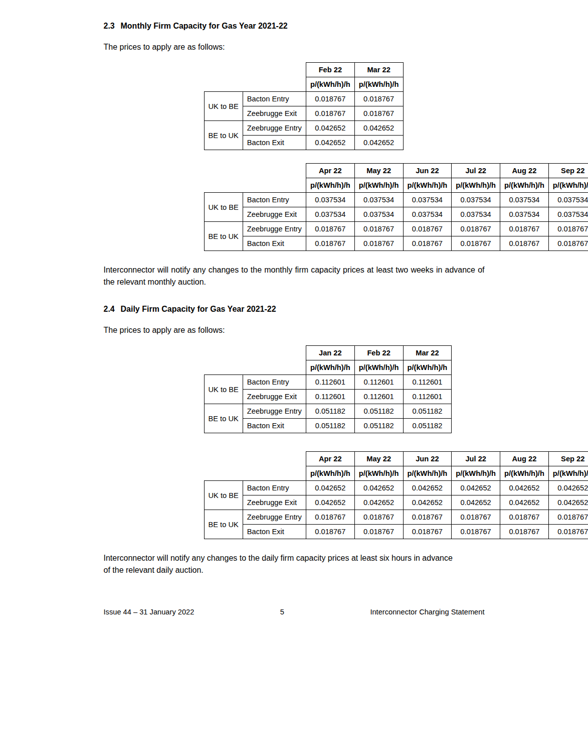2.3 Monthly Firm Capacity for Gas Year 2021-22
The prices to apply are as follows:
| | | Feb 22 | Mar 22 |
| | | p/(kWh/h)/h | p/(kWh/h)/h |
| UK to BE | Bacton Entry | 0.018767 | 0.018767 |
| Zeebrugge Exit | 0.018767 | 0.018767 |
| BE to UK | Zeebrugge Entry | 0.042652 | 0.042652 |
| Bacton Exit | 0.042652 | 0.042652 |
| | | Apr 22 | May 22 | Jun 22 | Jul 22 | Aug 22 | Sep 22 |
| | | p/(kWh/h)/h | p/(kWh/h)/h | p/(kWh/h)/h | p/(kWh/h)/h | p/(kWh/h)/h | p/(kWh/h)/h |
| UK to BE | Bacton Entry | 0.037534 | 0.037534 | 0.037534 | 0.037534 | 0.037534 | 0.037534 |
| Zeebrugge Exit | 0.037534 | 0.037534 | 0.037534 | 0.037534 | 0.037534 | 0.037534 |
| BE to UK | Zeebrugge Entry | 0.018767 | 0.018767 | 0.018767 | 0.018767 | 0.018767 | 0.018767 |
| Bacton Exit | 0.018767 | 0.018767 | 0.018767 | 0.018767 | 0.018767 | 0.018767 |
Interconnector will notify any changes to the monthly firm capacity prices at least two weeks in advance of the relevant monthly auction.
2.4 Daily Firm Capacity for Gas Year 2021-22
The prices to apply are as follows:
| | | Jan 22 | Feb 22 | Mar 22 |
| | | p/(kWh/h)/h | p/(kWh/h)/h | p/(kWh/h)/h |
| UK to BE | Bacton Entry | 0.112601 | 0.112601 | 0.112601 |
| Zeebrugge Exit | 0.112601 | 0.112601 | 0.112601 |
| BE to UK | Zeebrugge Entry | 0.051182 | 0.051182 | 0.051182 |
| Bacton Exit | 0.051182 | 0.051182 | 0.051182 |
| | | Apr 22 | May 22 | Jun 22 | Jul 22 | Aug 22 | Sep 22 |
| | | p/(kWh/h)/h | p/(kWh/h)/h | p/(kWh/h)/h | p/(kWh/h)/h | p/(kWh/h)/h | p/(kWh/h)/h |
| UK to BE | Bacton Entry | 0.042652 | 0.042652 | 0.042652 | 0.042652 | 0.042652 | 0.042652 |
| Zeebrugge Exit | 0.042652 | 0.042652 | 0.042652 | 0.042652 | 0.042652 | 0.042652 |
| BE to UK | Zeebrugge Entry | 0.018767 | 0.018767 | 0.018767 | 0.018767 | 0.018767 | 0.018767 |
| Bacton Exit | 0.018767 | 0.018767 | 0.018767 | 0.018767 | 0.018767 | 0.018767 |
Interconnector will notify any changes to the daily firm capacity prices at least six hours in advance
of the relevant daily auction.
Issue 44 – 31 January 2022
5
Interconnector Charging Statement